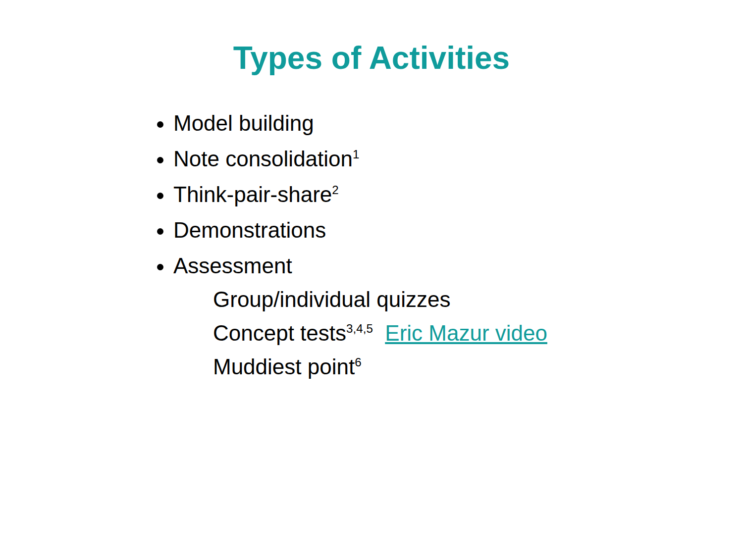Types of Activities
Model building
Note consolidation1
Think-pair-share2
Demonstrations
Assessment
Group/individual quizzes
Concept tests3,4,5 Eric Mazur video
Muddiest point6